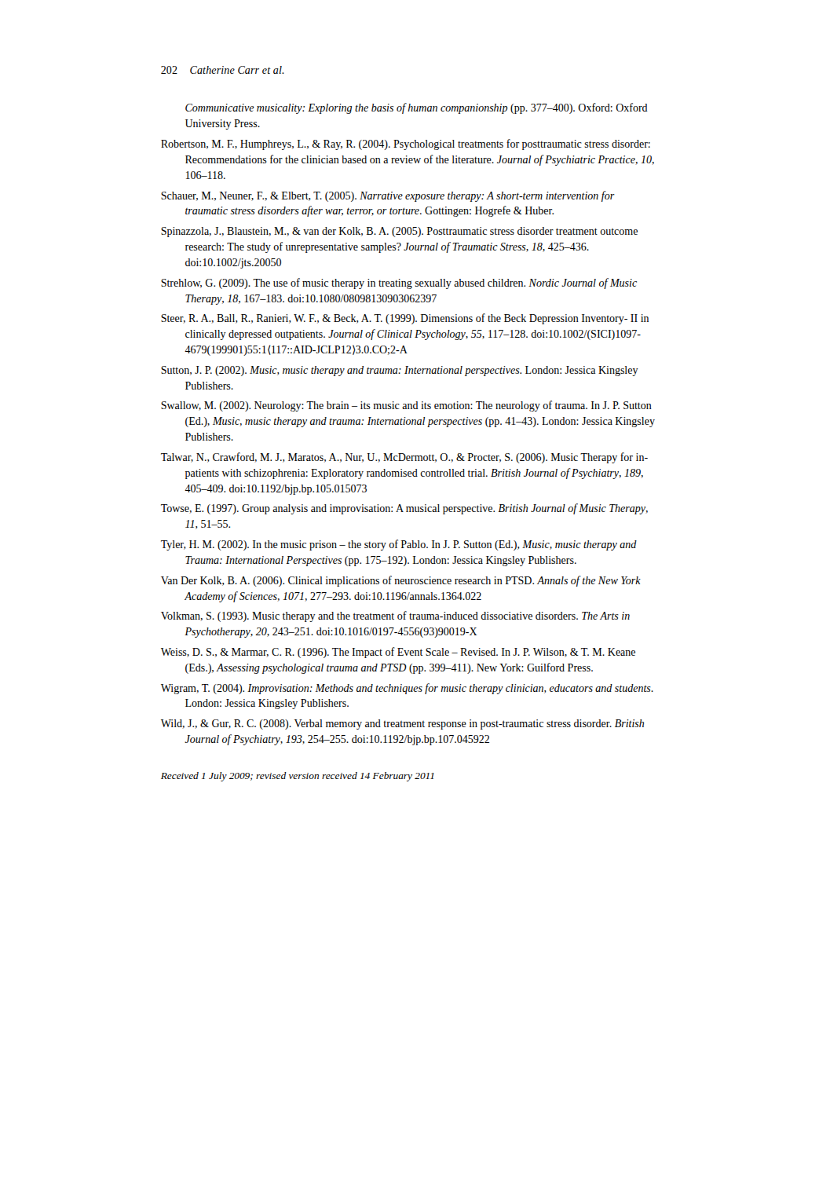202 Catherine Carr et al.
Communicative musicality: Exploring the basis of human companionship (pp. 377–400). Oxford: Oxford University Press.
Robertson, M. F., Humphreys, L., & Ray, R. (2004). Psychological treatments for posttraumatic stress disorder: Recommendations for the clinician based on a review of the literature. Journal of Psychiatric Practice, 10, 106–118.
Schauer, M., Neuner, F., & Elbert, T. (2005). Narrative exposure therapy: A short-term intervention for traumatic stress disorders after war, terror, or torture. Gottingen: Hogrefe & Huber.
Spinazzola, J., Blaustein, M., & van der Kolk, B. A. (2005). Posttraumatic stress disorder treatment outcome research: The study of unrepresentative samples? Journal of Traumatic Stress, 18, 425–436. doi:10.1002/jts.20050
Strehlow, G. (2009). The use of music therapy in treating sexually abused children. Nordic Journal of Music Therapy, 18, 167–183. doi:10.1080/08098130903062397
Steer, R. A., Ball, R., Ranieri, W. F., & Beck, A. T. (1999). Dimensions of the Beck Depression Inventory- II in clinically depressed outpatients. Journal of Clinical Psychology, 55, 117–128. doi:10.1002/(SICI)1097-4679(199901)55:1⟨117::AID-JCLP12⟩3.0.CO;2-A
Sutton, J. P. (2002). Music, music therapy and trauma: International perspectives. London: Jessica Kingsley Publishers.
Swallow, M. (2002). Neurology: The brain – its music and its emotion: The neurology of trauma. In J. P. Sutton (Ed.), Music, music therapy and trauma: International perspectives (pp. 41–43). London: Jessica Kingsley Publishers.
Talwar, N., Crawford, M. J., Maratos, A., Nur, U., McDermott, O., & Procter, S. (2006). Music Therapy for in-patients with schizophrenia: Exploratory randomised controlled trial. British Journal of Psychiatry, 189, 405–409. doi:10.1192/bjp.bp.105.015073
Towse, E. (1997). Group analysis and improvisation: A musical perspective. British Journal of Music Therapy, 11, 51–55.
Tyler, H. M. (2002). In the music prison – the story of Pablo. In J. P. Sutton (Ed.), Music, music therapy and Trauma: International Perspectives (pp. 175–192). London: Jessica Kingsley Publishers.
Van Der Kolk, B. A. (2006). Clinical implications of neuroscience research in PTSD. Annals of the New York Academy of Sciences, 1071, 277–293. doi:10.1196/annals.1364.022
Volkman, S. (1993). Music therapy and the treatment of trauma-induced dissociative disorders. The Arts in Psychotherapy, 20, 243–251. doi:10.1016/0197-4556(93)90019-X
Weiss, D. S., & Marmar, C. R. (1996). The Impact of Event Scale – Revised. In J. P. Wilson, & T. M. Keane (Eds.), Assessing psychological trauma and PTSD (pp. 399–411). New York: Guilford Press.
Wigram, T. (2004). Improvisation: Methods and techniques for music therapy clinician, educators and students. London: Jessica Kingsley Publishers.
Wild, J., & Gur, R. C. (2008). Verbal memory and treatment response in post-traumatic stress disorder. British Journal of Psychiatry, 193, 254–255. doi:10.1192/bjp.bp.107.045922
Received 1 July 2009; revised version received 14 February 2011